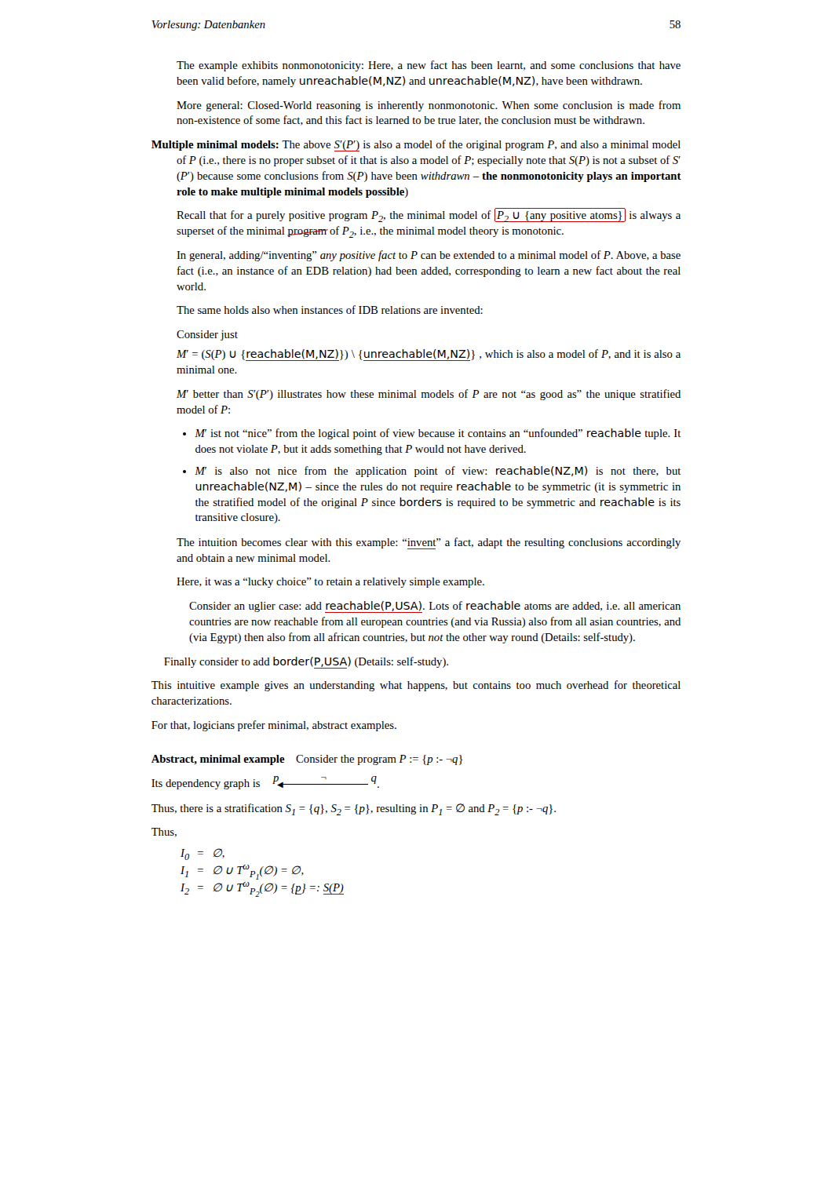Vorlesung: Datenbanken 58
The example exhibits nonmonotonicity: Here, a new fact has been learnt, and some conclusions that have been valid before, namely unreachable(M,NZ) and unreachable(M,NZ), have been withdrawn.
More general: Closed-World reasoning is inherently nonmonotonic. When some conclusion is made from non-existence of some fact, and this fact is learned to be true later, the conclusion must be withdrawn.
Multiple minimal models: The above S′(P′) is also a model of the original program P, and also a minimal model of P (i.e., there is no proper subset of it that is also a model of P; especially note that S(P) is not a subset of S′(P′) because some conclusions from S(P) have been withdrawn – the nonmonotonicity plays an important role to make multiple minimal models possible)
Recall that for a purely positive program P2, the minimal model of P2 ∪ {any positive atoms} is always a superset of the minimal program of P2, i.e., the minimal model theory is monotonic.
In general, adding/“inventing” any positive fact to P can be extended to a minimal model of P. Above, a base fact (i.e., an instance of an EDB relation) had been added, corresponding to learn a new fact about the real world.
The same holds also when instances of IDB relations are invented:
Consider just
M′ = (S(P) ∪ {reachable(M,NZ)}) \ {unreachable(M,NZ)} , which is also a model of P, and it is also a minimal one.
M′ better than S′(P′) illustrates how these minimal models of P are not “as good as” the unique stratified model of P:
M′ ist not “nice” from the logical point of view because it contains an “unfounded” reachable tuple. It does not violate P, but it adds something that P would not have derived.
M′ is also not nice from the application point of view: reachable(NZ,M) is not there, but unreachable(NZ,M) – since the rules do not require reachable to be symmetric (it is symmetric in the stratified model of the original P since borders is required to be symmetric and reachable is its transitive closure).
The intuition becomes clear with this example: “invent” a fact, adapt the resulting conclusions accordingly and obtain a new minimal model.
Here, it was a “lucky choice” to retain a relatively simple example.
Consider an uglier case: add reachable(P,USA). Lots of reachable atoms are added, i.e. all american countries are now reachable from all european countries (and via Russia) also from all asian countries, and (via Egypt) then also from all african countries, but not the other way round (Details: self-study).
Finally consider to add border(P,USA) (Details: self-study).
This intuitive example gives an understanding what happens, but contains too much overhead for theoretical characterizations.
For that, logicians prefer minimal, abstract examples.
Abstract, minimal example Consider the program P := {p :- ¬q}
Its dependency graph is p¬q.
Thus, there is a stratification S1 = {q}, S2 = {p}, resulting in P1 = ∅ and P2 = {p :- ¬q}.
Thus,
| I 0 | = | ∅, |
| I 1 | = | ∅ ∪ T ω P 1 (∅) = ∅, |
| I 2 | = | ∅ ∪ T ω P 2 (∅) = { p } =: S ( P ) |